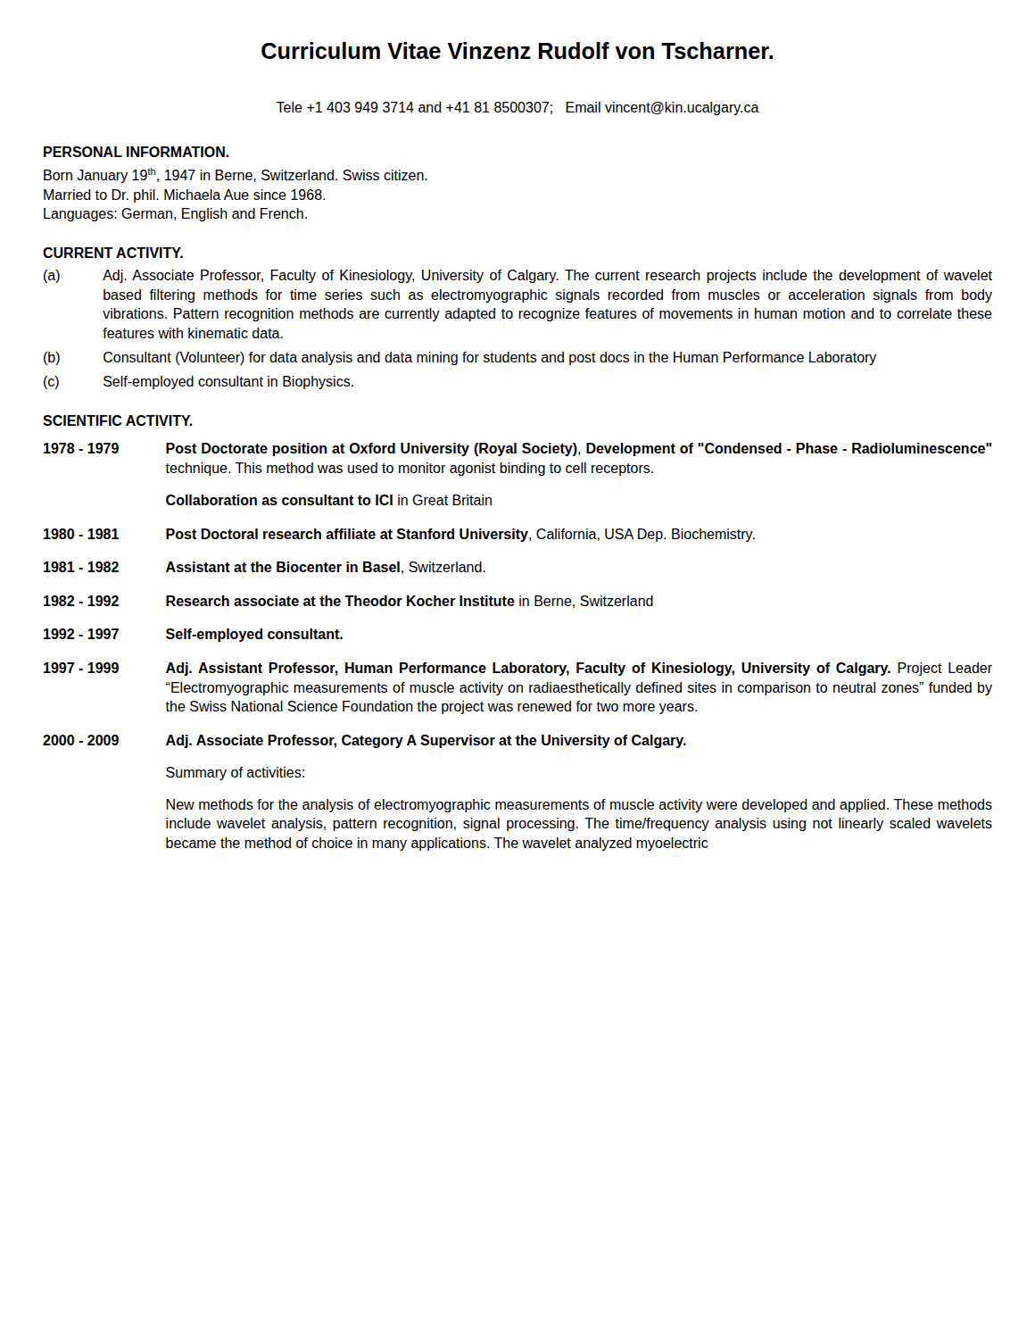Curriculum Vitae Vinzenz Rudolf von Tscharner.
Tele +1 403 949 3714 and +41 81 8500307; Email vincent@kin.ucalgary.ca
Personal Information.
Born January 19th, 1947 in Berne, Switzerland. Swiss citizen.
Married to Dr. phil. Michaela Aue since 1968.
Languages: German, English and French.
Current Activity.
(a)
Adj. Associate Professor, Faculty of Kinesiology, University of Calgary. The current research projects include the development of wavelet based filtering methods for time series such as electromyographic signals recorded from muscles or acceleration signals from body vibrations. Pattern recognition methods are currently adapted to recognize features of movements in human motion and to correlate these features with kinematic data.
(b)
Consultant (Volunteer) for data analysis and data mining for students and post docs in the Human Performance Laboratory
(c)
Self-employed consultant in Biophysics.
Scientific Activity.
1978 - 1979
Post Doctorate position at Oxford University (Royal Society), Development of "Condensed - Phase - Radioluminescence" technique. This method was used to monitor agonist binding to cell receptors.
Collaboration as consultant to ICI in Great Britain
1980 - 1981
Post Doctoral research affiliate at Stanford University, California, USA Dep. Biochemistry.
1981 - 1982
Assistant at the Biocenter in Basel, Switzerland.
1982 - 1992
Research associate at the Theodor Kocher Institute in Berne, Switzerland
1992 - 1997
Self-employed consultant.
1997 - 1999
Adj. Assistant Professor, Human Performance Laboratory, Faculty of Kinesiology, University of Calgary. Project Leader “Electromyographic measurements of muscle activity on radiaesthetically defined sites in comparison to neutral zones” funded by the Swiss National Science Foundation the project was renewed for two more years.
2000 - 2009
Adj. Associate Professor, Category A Supervisor at the University of Calgary.
Summary of activities:
New methods for the analysis of electromyographic measurements of muscle activity were developed and applied. These methods include wavelet analysis, pattern recognition, signal processing. The time/frequency analysis using not linearly scaled wavelets became the method of choice in many applications. The wavelet analyzed myoelectric